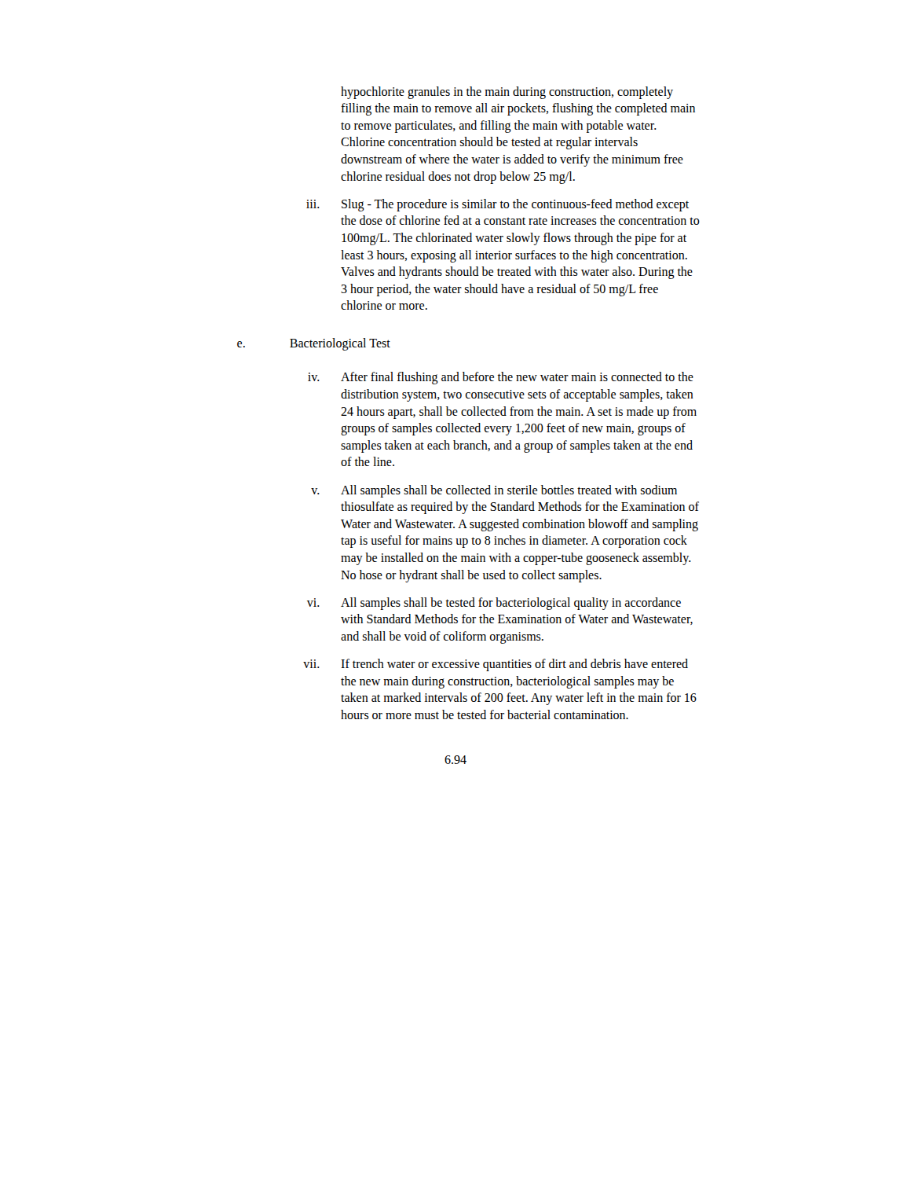hypochlorite granules in the main during construction, completely filling the main to remove all air pockets, flushing the completed main to remove particulates, and filling the main with potable water. Chlorine concentration should be tested at regular intervals downstream of where the water is added to verify the minimum free chlorine residual does not drop below 25 mg/l.
iii.
Slug - The procedure is similar to the continuous-feed method except the dose of chlorine fed at a constant rate increases the concentration to 100mg/L. The chlorinated water slowly flows through the pipe for at least 3 hours, exposing all interior surfaces to the high concentration. Valves and hydrants should be treated with this water also. During the 3 hour period, the water should have a residual of 50 mg/L free chlorine or more.
e.
Bacteriological Test
iv.
After final flushing and before the new water main is connected to the distribution system, two consecutive sets of acceptable samples, taken 24 hours apart, shall be collected from the main. A set is made up from groups of samples collected every 1,200 feet of new main, groups of samples taken at each branch, and a group of samples taken at the end of the line.
v.
All samples shall be collected in sterile bottles treated with sodium thiosulfate as required by the Standard Methods for the Examination of Water and Wastewater. A suggested combination blowoff and sampling tap is useful for mains up to 8 inches in diameter. A corporation cock may be installed on the main with a copper-tube gooseneck assembly. No hose or hydrant shall be used to collect samples.
vi.
All samples shall be tested for bacteriological quality in accordance with Standard Methods for the Examination of Water and Wastewater, and shall be void of coliform organisms.
vii.
If trench water or excessive quantities of dirt and debris have entered the new main during construction, bacteriological samples may be taken at marked intervals of 200 feet. Any water left in the main for 16 hours or more must be tested for bacterial contamination.
6.94